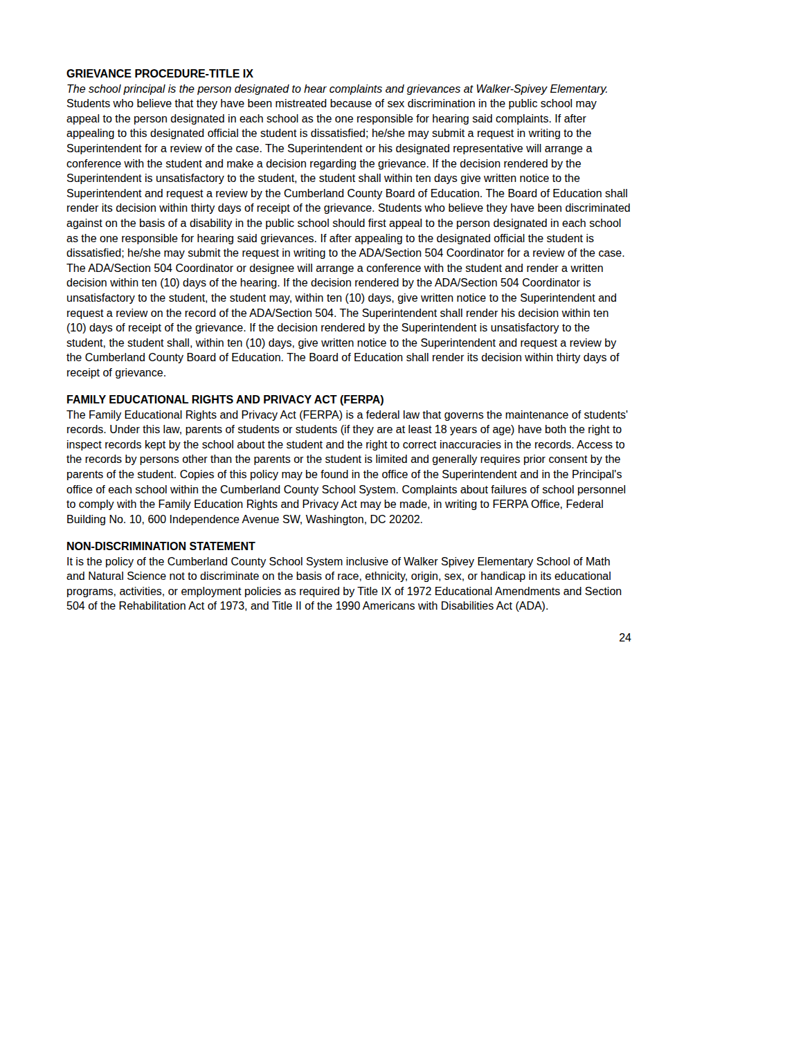Grievance Procedure-Title IX
The school principal is the person designated to hear complaints and grievances at Walker-Spivey Elementary. Students who believe that they have been mistreated because of sex discrimination in the public school may appeal to the person designated in each school as the one responsible for hearing said complaints. If after appealing to this designated official the student is dissatisfied; he/she may submit a request in writing to the Superintendent for a review of the case. The Superintendent or his designated representative will arrange a conference with the student and make a decision regarding the grievance. If the decision rendered by the Superintendent is unsatisfactory to the student, the student shall within ten days give written notice to the Superintendent and request a review by the Cumberland County Board of Education. The Board of Education shall render its decision within thirty days of receipt of the grievance. Students who believe they have been discriminated against on the basis of a disability in the public school should first appeal to the person designated in each school as the one responsible for hearing said grievances. If after appealing to the designated official the student is dissatisfied; he/she may submit the request in writing to the ADA/Section 504 Coordinator for a review of the case. The ADA/Section 504 Coordinator or designee will arrange a conference with the student and render a written decision within ten (10) days of the hearing. If the decision rendered by the ADA/Section 504 Coordinator is unsatisfactory to the student, the student may, within ten (10) days, give written notice to the Superintendent and request a review on the record of the ADA/Section 504. The Superintendent shall render his decision within ten (10) days of receipt of the grievance. If the decision rendered by the Superintendent is unsatisfactory to the student, the student shall, within ten (10) days, give written notice to the Superintendent and request a review by the Cumberland County Board of Education. The Board of Education shall render its decision within thirty days of receipt of grievance.
Family Educational Rights and Privacy Act (FERPA)
The Family Educational Rights and Privacy Act (FERPA) is a federal law that governs the maintenance of students' records. Under this law, parents of students or students (if they are at least 18 years of age) have both the right to inspect records kept by the school about the student and the right to correct inaccuracies in the records. Access to the records by persons other than the parents or the student is limited and generally requires prior consent by the parents of the student. Copies of this policy may be found in the office of the Superintendent and in the Principal's office of each school within the Cumberland County School System. Complaints about failures of school personnel to comply with the Family Education Rights and Privacy Act may be made, in writing to FERPA Office, Federal Building No. 10, 600 Independence Avenue SW, Washington, DC 20202.
Non-Discrimination Statement
It is the policy of the Cumberland County School System inclusive of Walker Spivey Elementary School of Math and Natural Science not to discriminate on the basis of race, ethnicity, origin, sex, or handicap in its educational programs, activities, or employment policies as required by Title IX of 1972 Educational Amendments and Section 504 of the Rehabilitation Act of 1973, and Title II of the 1990 Americans with Disabilities Act (ADA).
24